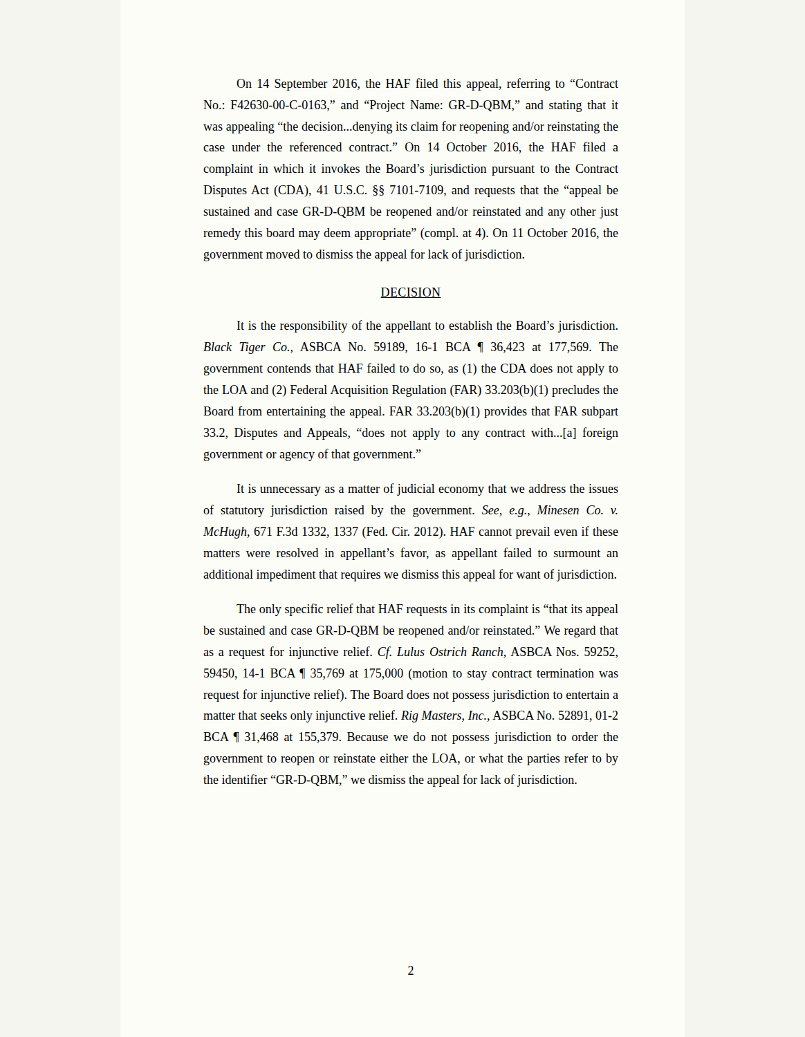On 14 September 2016, the HAF filed this appeal, referring to “Contract No.: F42630-00-C-0163,” and “Project Name: GR-D-QBM,” and stating that it was appealing “the decision...denying its claim for reopening and/or reinstating the case under the referenced contract.” On 14 October 2016, the HAF filed a complaint in which it invokes the Board’s jurisdiction pursuant to the Contract Disputes Act (CDA), 41 U.S.C. §§ 7101-7109, and requests that the “appeal be sustained and case GR-D-QBM be reopened and/or reinstated and any other just remedy this board may deem appropriate” (compl. at 4). On 11 October 2016, the government moved to dismiss the appeal for lack of jurisdiction.
DECISION
It is the responsibility of the appellant to establish the Board’s jurisdiction. Black Tiger Co., ASBCA No. 59189, 16-1 BCA ¶ 36,423 at 177,569. The government contends that HAF failed to do so, as (1) the CDA does not apply to the LOA and (2) Federal Acquisition Regulation (FAR) 33.203(b)(1) precludes the Board from entertaining the appeal. FAR 33.203(b)(1) provides that FAR subpart 33.2, Disputes and Appeals, “does not apply to any contract with...[a] foreign government or agency of that government.”
It is unnecessary as a matter of judicial economy that we address the issues of statutory jurisdiction raised by the government. See, e.g., Minesen Co. v. McHugh, 671 F.3d 1332, 1337 (Fed. Cir. 2012). HAF cannot prevail even if these matters were resolved in appellant’s favor, as appellant failed to surmount an additional impediment that requires we dismiss this appeal for want of jurisdiction.
The only specific relief that HAF requests in its complaint is “that its appeal be sustained and case GR-D-QBM be reopened and/or reinstated.” We regard that as a request for injunctive relief. Cf. Lulus Ostrich Ranch, ASBCA Nos. 59252, 59450, 14-1 BCA ¶ 35,769 at 175,000 (motion to stay contract termination was request for injunctive relief). The Board does not possess jurisdiction to entertain a matter that seeks only injunctive relief. Rig Masters, Inc., ASBCA No. 52891, 01-2 BCA ¶ 31,468 at 155,379. Because we do not possess jurisdiction to order the government to reopen or reinstate either the LOA, or what the parties refer to by the identifier “GR-D-QBM,” we dismiss the appeal for lack of jurisdiction.
2